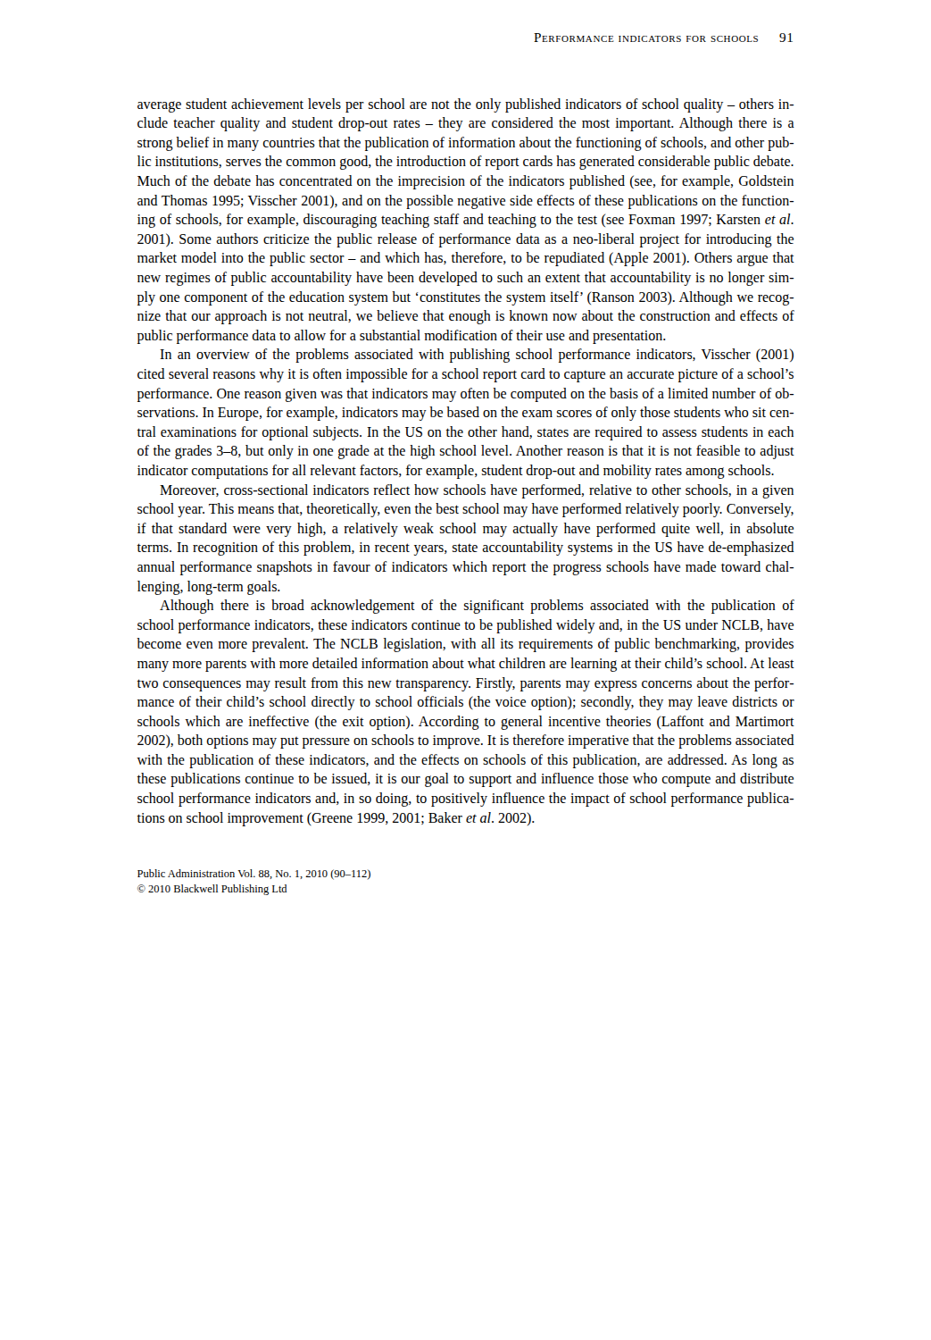Performance indicators for schools91
average student achievement levels per school are not the only published indicators of school quality – others include teacher quality and student drop-out rates – they are considered the most important. Although there is a strong belief in many countries that the publication of information about the functioning of schools, and other public institutions, serves the common good, the introduction of report cards has generated considerable public debate. Much of the debate has concentrated on the imprecision of the indicators published (see, for example, Goldstein and Thomas 1995; Visscher 2001), and on the possible negative side effects of these publications on the functioning of schools, for example, discouraging teaching staff and teaching to the test (see Foxman 1997; Karsten et al. 2001). Some authors criticize the public release of performance data as a neo-liberal project for introducing the market model into the public sector – and which has, therefore, to be repudiated (Apple 2001). Others argue that new regimes of public accountability have been developed to such an extent that accountability is no longer simply one component of the education system but ‘constitutes the system itself’ (Ranson 2003). Although we recognize that our approach is not neutral, we believe that enough is known now about the construction and effects of public performance data to allow for a substantial modification of their use and presentation.
In an overview of the problems associated with publishing school performance indicators, Visscher (2001) cited several reasons why it is often impossible for a school report card to capture an accurate picture of a school’s performance. One reason given was that indicators may often be computed on the basis of a limited number of observations. In Europe, for example, indicators may be based on the exam scores of only those students who sit central examinations for optional subjects. In the US on the other hand, states are required to assess students in each of the grades 3–8, but only in one grade at the high school level. Another reason is that it is not feasible to adjust indicator computations for all relevant factors, for example, student drop-out and mobility rates among schools.
Moreover, cross-sectional indicators reflect how schools have performed, relative to other schools, in a given school year. This means that, theoretically, even the best school may have performed relatively poorly. Conversely, if that standard were very high, a relatively weak school may actually have performed quite well, in absolute terms. In recognition of this problem, in recent years, state accountability systems in the US have de-emphasized annual performance snapshots in favour of indicators which report the progress schools have made toward challenging, long-term goals.
Although there is broad acknowledgement of the significant problems associated with the publication of school performance indicators, these indicators continue to be published widely and, in the US under NCLB, have become even more prevalent. The NCLB legislation, with all its requirements of public benchmarking, provides many more parents with more detailed information about what children are learning at their child’s school. At least two consequences may result from this new transparency. Firstly, parents may express concerns about the performance of their child’s school directly to school officials (the voice option); secondly, they may leave districts or schools which are ineffective (the exit option). According to general incentive theories (Laffont and Martimort 2002), both options may put pressure on schools to improve. It is therefore imperative that the problems associated with the publication of these indicators, and the effects on schools of this publication, are addressed. As long as these publications continue to be issued, it is our goal to support and influence those who compute and distribute school performance indicators and, in so doing, to positively influence the impact of school performance publications on school improvement (Greene 1999, 2001; Baker et al. 2002).
Public Administration Vol. 88, No. 1, 2010 (90–112)
© 2010 Blackwell Publishing Ltd